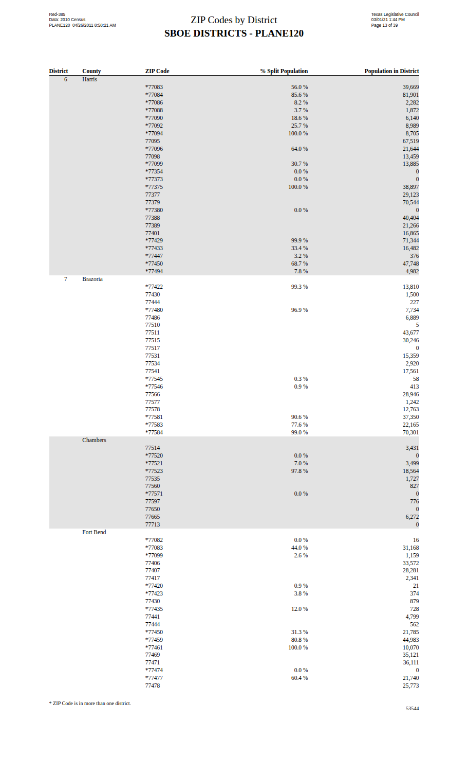Red-385
Data: 2010 Census
PLANE120 04/26/2011 8:58:21 AM
Texas Legislative Council
03/01/21 1:44 PM
Page 13 of 39
ZIP Codes by District SBOE DISTRICTS - PLANE120
| District | County | ZIP Code | % Split Population | Population in District |
| --- | --- | --- | --- | --- |
| 6 | Harris | | | |
| | | *77083 | 56.0 % | 39,669 |
| | | *77084 | 85.6 % | 81,901 |
| | | *77086 | 8.2 % | 2,282 |
| | | *77088 | 3.7 % | 1,872 |
| | | *77090 | 18.6 % | 6,140 |
| | | *77092 | 25.7 % | 8,989 |
| | | *77094 | 100.0 % | 8,705 |
| | | 77095 | | 67,519 |
| | | *77096 | 64.0 % | 21,644 |
| | | 77098 | | 13,459 |
| | | *77099 | 30.7 % | 13,885 |
| | | *77354 | 0.0 % | 0 |
| | | *77373 | 0.0 % | 0 |
| | | *77375 | 100.0 % | 38,897 |
| | | 77377 | | 29,123 |
| | | 77379 | | 70,544 |
| | | *77380 | 0.0 % | 0 |
| | | 77388 | | 40,404 |
| | | 77389 | | 21,266 |
| | | 77401 | | 16,865 |
| | | *77429 | 99.9 % | 71,344 |
| | | *77433 | 33.4 % | 16,482 |
| | | *77447 | 3.2 % | 376 |
| | | *77450 | 68.7 % | 47,748 |
| | | *77494 | 7.8 % | 4,982 |
| 7 | Brazoria | | | |
| | | *77422 | 99.3 % | 13,810 |
| | | 77430 | | 1,500 |
| | | 77444 | | 227 |
| | | *77480 | 96.9 % | 7,734 |
| | | 77486 | | 6,889 |
| | | 77510 | | 5 |
| | | 77511 | | 43,677 |
| | | 77515 | | 30,246 |
| | | 77517 | | 0 |
| | | 77531 | | 15,359 |
| | | 77534 | | 2,920 |
| | | 77541 | | 17,561 |
| | | *77545 | 0.3 % | 58 |
| | | *77546 | 0.9 % | 413 |
| | | 77566 | | 28,946 |
| | | 77577 | | 1,242 |
| | | 77578 | | 12,763 |
| | | *77581 | 90.6 % | 37,350 |
| | | *77583 | 77.6 % | 22,165 |
| | | *77584 | 99.0 % | 70,301 |
| | Chambers | | | |
| | | 77514 | | 3,431 |
| | | *77520 | 0.0 % | 0 |
| | | *77521 | 7.0 % | 3,499 |
| | | *77523 | 97.8 % | 18,564 |
| | | 77535 | | 1,727 |
| | | 77560 | | 827 |
| | | *77571 | 0.0 % | 0 |
| | | 77597 | | 776 |
| | | 77650 | | 0 |
| | | 77665 | | 6,272 |
| | | 77713 | | 0 |
| | Fort Bend | | | |
| | | *77082 | 0.0 % | 16 |
| | | *77083 | 44.0 % | 31,168 |
| | | *77099 | 2.6 % | 1,159 |
| | | 77406 | | 33,572 |
| | | 77407 | | 28,281 |
| | | 77417 | | 2,341 |
| | | *77420 | 0.9 % | 21 |
| | | *77423 | 3.8 % | 374 |
| | | 77430 | | 879 |
| | | *77435 | 12.0 % | 728 |
| | | 77441 | | 4,799 |
| | | 77444 | | 562 |
| | | *77450 | 31.3 % | 21,785 |
| | | *77459 | 80.8 % | 44,983 |
| | | *77461 | 100.0 % | 10,070 |
| | | 77469 | | 35,121 |
| | | 77471 | | 36,111 |
| | | *77474 | 0.0 % | 0 |
| | | *77477 | 60.4 % | 21,740 |
| | | 77478 | | 25,773 |
* ZIP Code is in more than one district.
53544